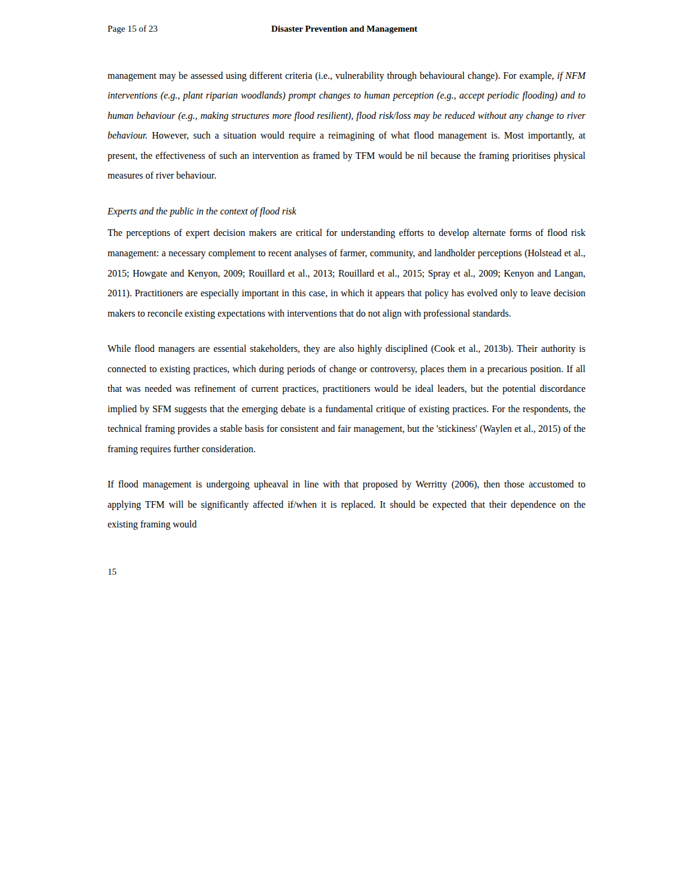Page 15 of 23 Disaster Prevention and Management
management may be assessed using different criteria (i.e., vulnerability through behavioural change). For example, if NFM interventions (e.g., plant riparian woodlands) prompt changes to human perception (e.g., accept periodic flooding) and to human behaviour (e.g., making structures more flood resilient), flood risk/loss may be reduced without any change to river behaviour. However, such a situation would require a reimagining of what flood management is. Most importantly, at present, the effectiveness of such an intervention as framed by TFM would be nil because the framing prioritises physical measures of river behaviour.
Experts and the public in the context of flood risk
The perceptions of expert decision makers are critical for understanding efforts to develop alternate forms of flood risk management: a necessary complement to recent analyses of farmer, community, and landholder perceptions (Holstead et al., 2015; Howgate and Kenyon, 2009; Rouillard et al., 2013; Rouillard et al., 2015; Spray et al., 2009; Kenyon and Langan, 2011). Practitioners are especially important in this case, in which it appears that policy has evolved only to leave decision makers to reconcile existing expectations with interventions that do not align with professional standards.
While flood managers are essential stakeholders, they are also highly disciplined (Cook et al., 2013b). Their authority is connected to existing practices, which during periods of change or controversy, places them in a precarious position. If all that was needed was refinement of current practices, practitioners would be ideal leaders, but the potential discordance implied by SFM suggests that the emerging debate is a fundamental critique of existing practices. For the respondents, the technical framing provides a stable basis for consistent and fair management, but the 'stickiness' (Waylen et al., 2015) of the framing requires further consideration.
If flood management is undergoing upheaval in line with that proposed by Werritty (2006), then those accustomed to applying TFM will be significantly affected if/when it is replaced. It should be expected that their dependence on the existing framing would
15